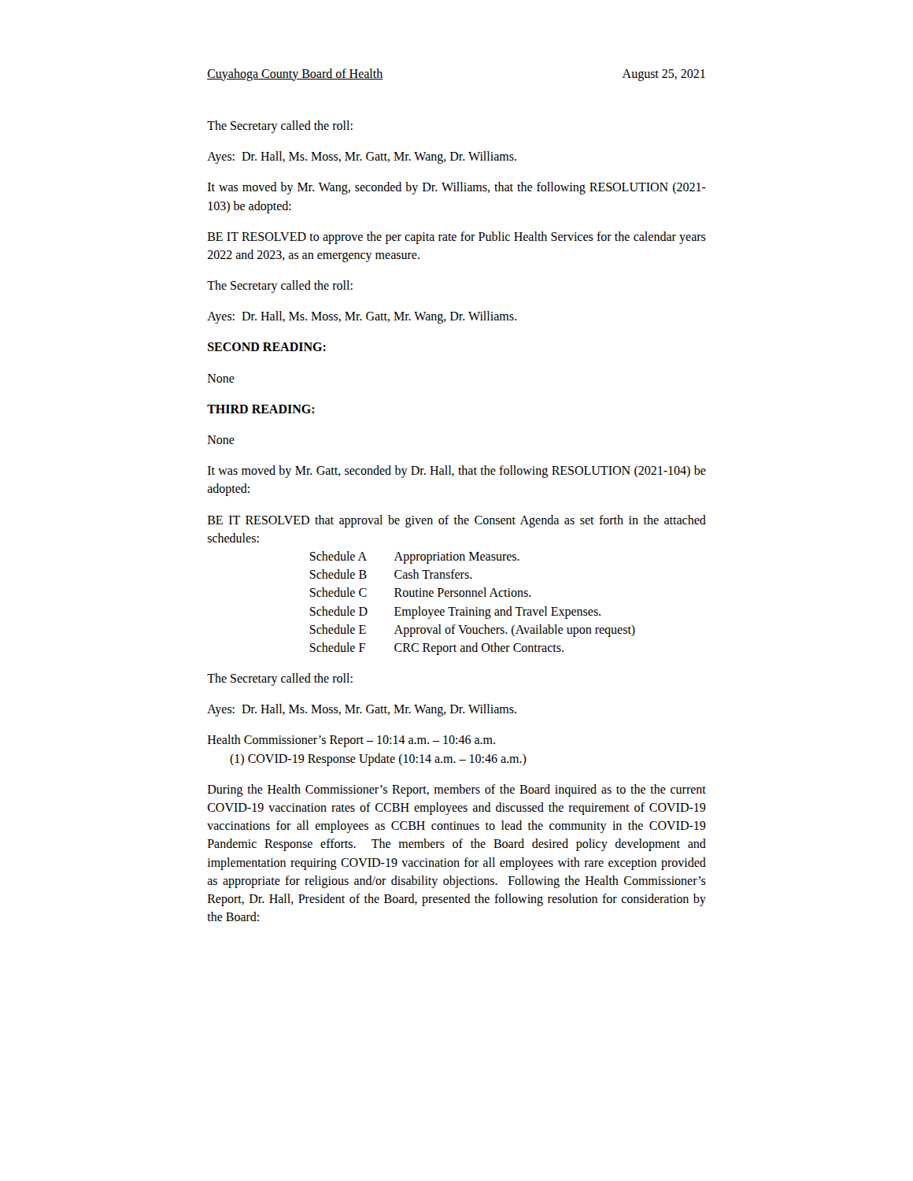Cuyahoga County Board of Health August 25, 2021
The Secretary called the roll:
Ayes: Dr. Hall, Ms. Moss, Mr. Gatt, Mr. Wang, Dr. Williams.
It was moved by Mr. Wang, seconded by Dr. Williams, that the following RESOLUTION (2021-103) be adopted:
BE IT RESOLVED to approve the per capita rate for Public Health Services for the calendar years 2022 and 2023, as an emergency measure.
The Secretary called the roll:
Ayes: Dr. Hall, Ms. Moss, Mr. Gatt, Mr. Wang, Dr. Williams.
SECOND READING:
None
THIRD READING:
None
It was moved by Mr. Gatt, seconded by Dr. Hall, that the following RESOLUTION (2021-104) be adopted:
BE IT RESOLVED that approval be given of the Consent Agenda as set forth in the attached schedules:
| Schedule A | Appropriation Measures. |
| Schedule B | Cash Transfers. |
| Schedule C | Routine Personnel Actions. |
| Schedule D | Employee Training and Travel Expenses. |
| Schedule E | Approval of Vouchers. (Available upon request) |
| Schedule F | CRC Report and Other Contracts. |
The Secretary called the roll:
Ayes: Dr. Hall, Ms. Moss, Mr. Gatt, Mr. Wang, Dr. Williams.
Health Commissioner’s Report – 10:14 a.m. – 10:46 a.m.
(1) COVID-19 Response Update (10:14 a.m. – 10:46 a.m.)
During the Health Commissioner’s Report, members of the Board inquired as to the the current COVID-19 vaccination rates of CCBH employees and discussed the requirement of COVID-19 vaccinations for all employees as CCBH continues to lead the community in the COVID-19 Pandemic Response efforts. The members of the Board desired policy development and implementation requiring COVID-19 vaccination for all employees with rare exception provided as appropriate for religious and/or disability objections. Following the Health Commissioner’s Report, Dr. Hall, President of the Board, presented the following resolution for consideration by the Board: